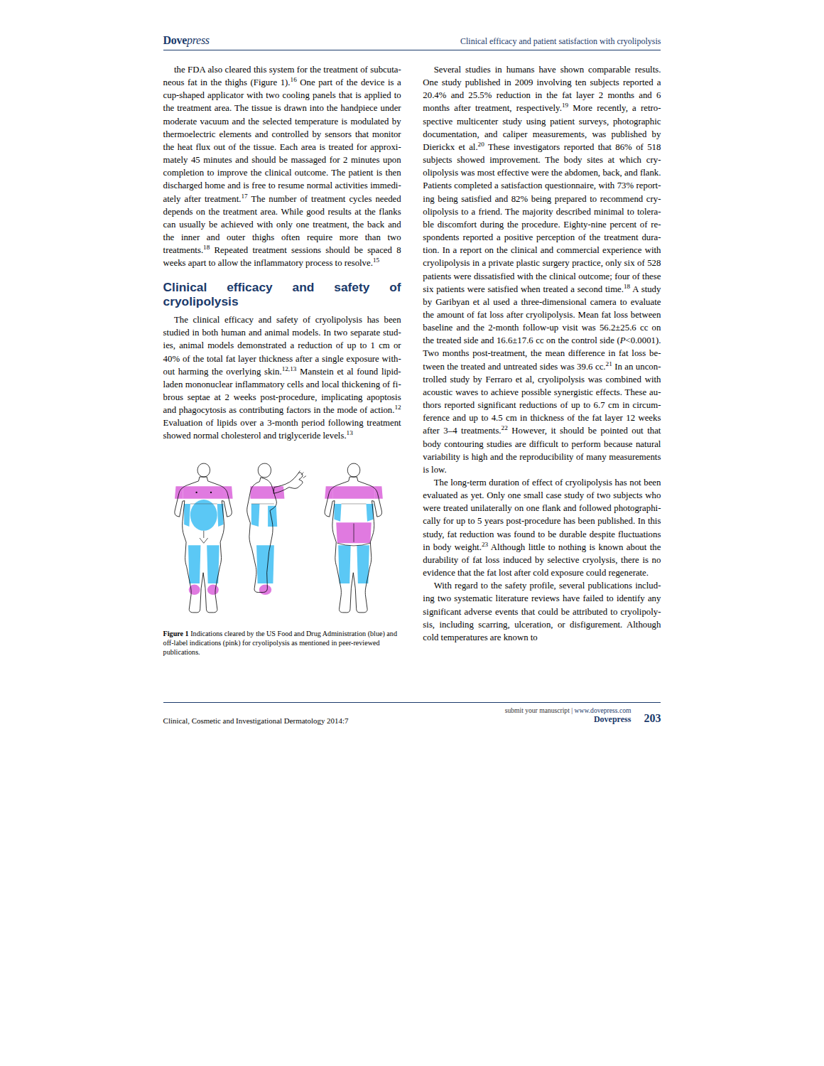Dovepress Clinical efficacy and patient satisfaction with cryolipolysis
the FDA also cleared this system for the treatment of subcutaneous fat in the thighs (Figure 1).16 One part of the device is a cup-shaped applicator with two cooling panels that is applied to the treatment area. The tissue is drawn into the handpiece under moderate vacuum and the selected temperature is modulated by thermoelectric elements and controlled by sensors that monitor the heat flux out of the tissue. Each area is treated for approximately 45 minutes and should be massaged for 2 minutes upon completion to improve the clinical outcome. The patient is then discharged home and is free to resume normal activities immediately after treatment.17 The number of treatment cycles needed depends on the treatment area. While good results at the flanks can usually be achieved with only one treatment, the back and the inner and outer thighs often require more than two treatments.18 Repeated treatment sessions should be spaced 8 weeks apart to allow the inflammatory process to resolve.15
Clinical efficacy and safety of cryolipolysis
The clinical efficacy and safety of cryolipolysis has been studied in both human and animal models. In two separate studies, animal models demonstrated a reduction of up to 1 cm or 40% of the total fat layer thickness after a single exposure without harming the overlying skin.12,13 Manstein et al found lipid-laden mononuclear inflammatory cells and local thickening of fibrous septae at 2 weeks post-procedure, implicating apoptosis and phagocytosis as contributing factors in the mode of action.12 Evaluation of lipids over a 3-month period following treatment showed normal cholesterol and triglyceride levels.13
Figure 1 Indications cleared by the US Food and Drug Administration (blue) and off-label indications (pink) for cryolipolysis as mentioned in peer-reviewed publications.
Several studies in humans have shown comparable results. One study published in 2009 involving ten subjects reported a 20.4% and 25.5% reduction in the fat layer 2 months and 6 months after treatment, respectively.19 More recently, a retrospective multicenter study using patient surveys, photographic documentation, and caliper measurements, was published by Dierickx et al.20 These investigators reported that 86% of 518 subjects showed improvement. The body sites at which cryolipolysis was most effective were the abdomen, back, and flank. Patients completed a satisfaction questionnaire, with 73% reporting being satisfied and 82% being prepared to recommend cryolipolysis to a friend. The majority described minimal to tolerable discomfort during the procedure. Eighty-nine percent of respondents reported a positive perception of the treatment duration. In a report on the clinical and commercial experience with cryolipolysis in a private plastic surgery practice, only six of 528 patients were dissatisfied with the clinical outcome; four of these six patients were satisfied when treated a second time.18 A study by Garibyan et al used a three-dimensional camera to evaluate the amount of fat loss after cryolipolysis. Mean fat loss between baseline and the 2-month follow-up visit was 56.2±25.6 cc on the treated side and 16.6±17.6 cc on the control side (P<0.0001). Two months post-treatment, the mean difference in fat loss between the treated and untreated sides was 39.6 cc.21 In an uncontrolled study by Ferraro et al, cryolipolysis was combined with acoustic waves to achieve possible synergistic effects. These authors reported significant reductions of up to 6.7 cm in circumference and up to 4.5 cm in thickness of the fat layer 12 weeks after 3–4 treatments.22 However, it should be pointed out that body contouring studies are difficult to perform because natural variability is high and the reproducibility of many measurements is low.
The long-term duration of effect of cryolipolysis has not been evaluated as yet. Only one small case study of two subjects who were treated unilaterally on one flank and followed photographically for up to 5 years post-procedure has been published. In this study, fat reduction was found to be durable despite fluctuations in body weight.23 Although little to nothing is known about the durability of fat loss induced by selective cryolysis, there is no evidence that the fat lost after cold exposure could regenerate.
With regard to the safety profile, several publications including two systematic literature reviews have failed to identify any significant adverse events that could be attributed to cryolipolysis, including scarring, ulceration, or disfigurement. Although cold temperatures are known to
Clinical, Cosmetic and Investigational Dermatology 2014:7 submit your manuscript | www.dovepress.com
Dovepress 203